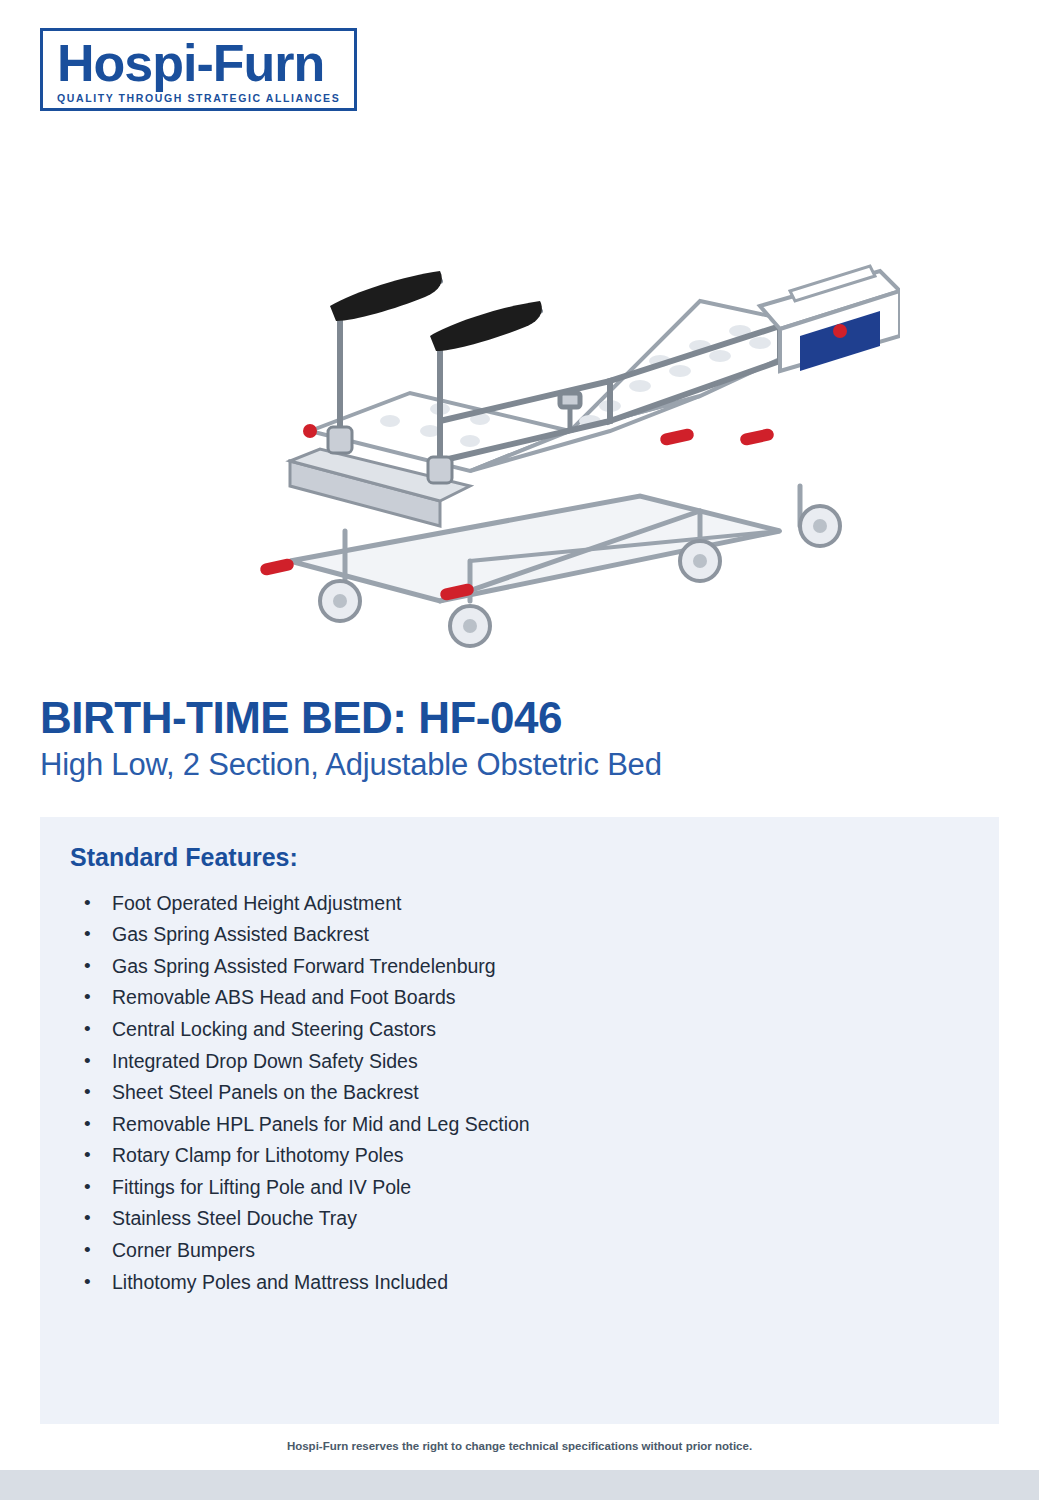Hospi-Furn QUALITY THROUGH STRATEGIC ALLIANCES
Hospi-Furn HF-046 Birth-Time obstetric bed Illustration of a high-low, two-section adjustable obstetric bed with lithotomy poles, drop-down safety sides, removable head and foot boards, stainless steel douche tray and locking castors.
BIRTH-TIME BED: HF-046
High Low, 2 Section, Adjustable Obstetric Bed
Standard Features:
Foot Operated Height Adjustment
Gas Spring Assisted Backrest
Gas Spring Assisted Forward Trendelenburg
Removable ABS Head and Foot Boards
Central Locking and Steering Castors
Integrated Drop Down Safety Sides
Sheet Steel Panels on the Backrest
Removable HPL Panels for Mid and Leg Section
Rotary Clamp for Lithotomy Poles
Fittings for Lifting Pole and IV Pole
Stainless Steel Douche Tray
Corner Bumpers
Lithotomy Poles and Mattress Included
Hospi-Furn reserves the right to change technical specifications without prior notice.